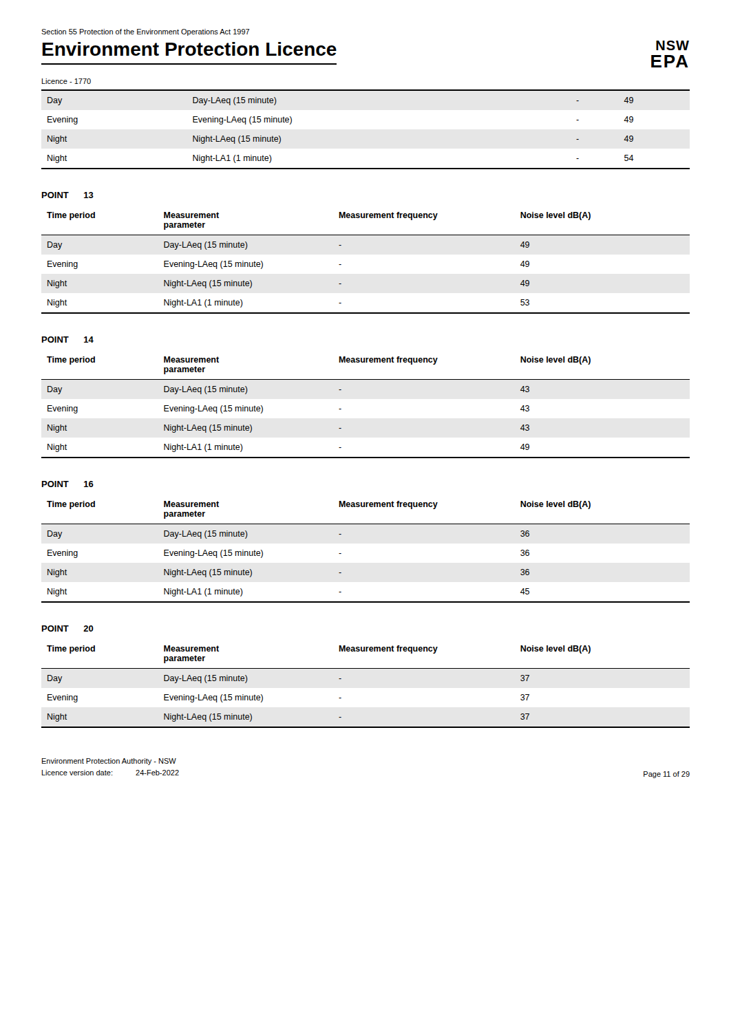Section 55 Protection of the Environment Operations Act 1997
Environment Protection Licence
NSW
EPA
Licence - 1770
| Time period | Measurement parameter | Measurement frequency | Noise level dB(A) |
| --- | --- | --- | --- |
| Day | Day-LAeq (15 minute) | - | 49 |
| Evening | Evening-LAeq (15 minute) | - | 49 |
| Night | Night-LAeq (15 minute) | - | 49 |
| Night | Night-LA1 (1 minute) | - | 54 |
POINT 13
| Time period | Measurement parameter | Measurement frequency | Noise level dB(A) |
| --- | --- | --- | --- |
| Day | Day-LAeq (15 minute) | - | 49 |
| Evening | Evening-LAeq (15 minute) | - | 49 |
| Night | Night-LAeq (15 minute) | - | 49 |
| Night | Night-LA1 (1 minute) | - | 53 |
POINT 14
| Time period | Measurement parameter | Measurement frequency | Noise level dB(A) |
| --- | --- | --- | --- |
| Day | Day-LAeq (15 minute) | - | 43 |
| Evening | Evening-LAeq (15 minute) | - | 43 |
| Night | Night-LAeq (15 minute) | - | 43 |
| Night | Night-LA1 (1 minute) | - | 49 |
POINT 16
| Time period | Measurement parameter | Measurement frequency | Noise level dB(A) |
| --- | --- | --- | --- |
| Day | Day-LAeq (15 minute) | - | 36 |
| Evening | Evening-LAeq (15 minute) | - | 36 |
| Night | Night-LAeq (15 minute) | - | 36 |
| Night | Night-LA1 (1 minute) | - | 45 |
POINT 20
| Time period | Measurement parameter | Measurement frequency | Noise level dB(A) |
| --- | --- | --- | --- |
| Day | Day-LAeq (15 minute) | - | 37 |
| Evening | Evening-LAeq (15 minute) | - | 37 |
| Night | Night-LAeq (15 minute) | - | 37 |
Environment Protection Authority - NSW
Licence version date: 24-Feb-2022
Page 11 of 29